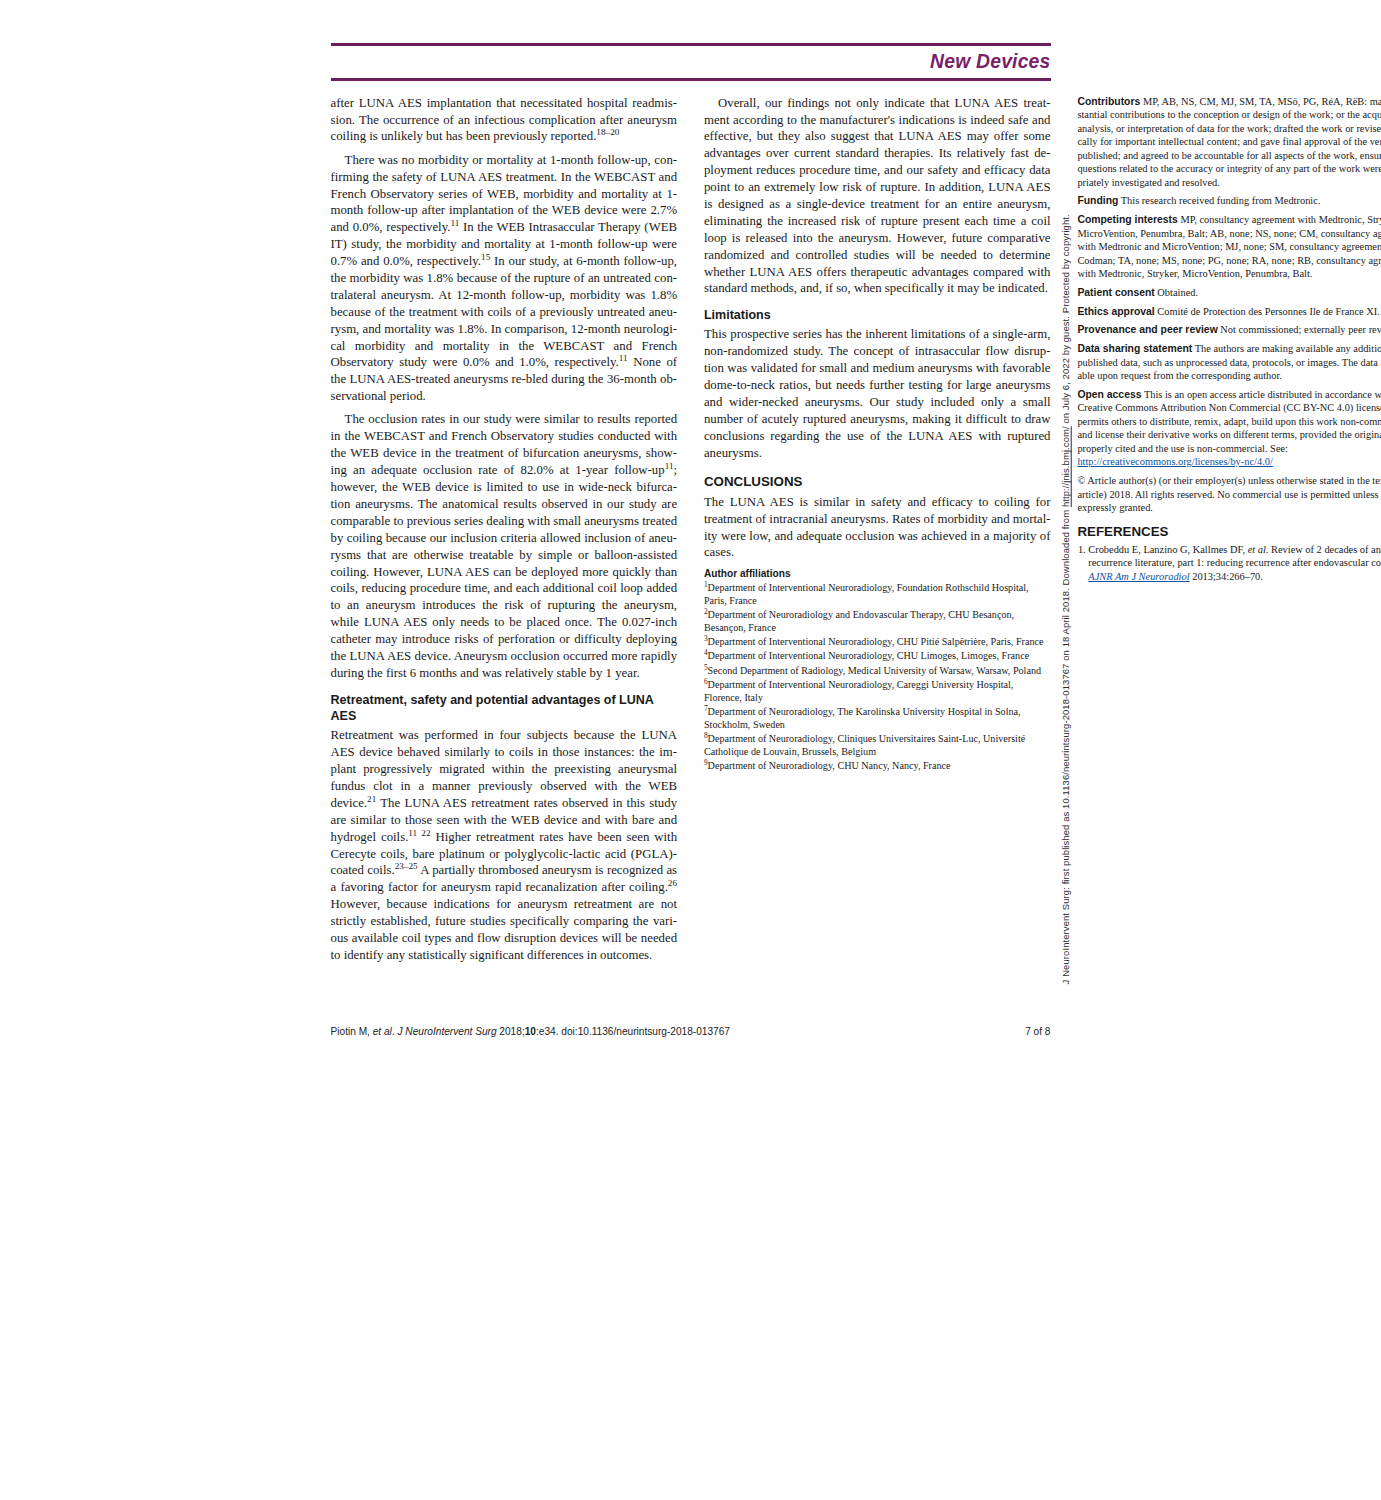J NeuroIntervent Surg: first published as 10.1136/neurintsurg-2018-013767 on 18 April 2018. Downloaded from http://jnis.bmj.com/ on July 6, 2022 by guest. Protected by copyright.
New Devices
after LUNA AES implantation that necessitated hospital readmission. The occurrence of an infectious complication after aneurysm coiling is unlikely but has been previously reported.18–20
There was no morbidity or mortality at 1-month follow-up, confirming the safety of LUNA AES treatment. In the WEBCAST and French Observatory series of WEB, morbidity and mortality at 1-month follow-up after implantation of the WEB device were 2.7% and 0.0%, respectively.11 In the WEB Intrasaccular Therapy (WEB IT) study, the morbidity and mortality at 1-month follow-up were 0.7% and 0.0%, respectively.15 In our study, at 6-month follow-up, the morbidity was 1.8% because of the rupture of an untreated contralateral aneurysm. At 12-month follow-up, morbidity was 1.8% because of the treatment with coils of a previously untreated aneurysm, and mortality was 1.8%. In comparison, 12-month neurological morbidity and mortality in the WEBCAST and French Observatory study were 0.0% and 1.0%, respectively.11 None of the LUNA AES-treated aneurysms re-bled during the 36-month observational period.
The occlusion rates in our study were similar to results reported in the WEBCAST and French Observatory studies conducted with the WEB device in the treatment of bifurcation aneurysms, showing an adequate occlusion rate of 82.0% at 1-year follow-up11; however, the WEB device is limited to use in wide-neck bifurcation aneurysms. The anatomical results observed in our study are comparable to previous series dealing with small aneurysms treated by coiling because our inclusion criteria allowed inclusion of aneurysms that are otherwise treatable by simple or balloon-assisted coiling. However, LUNA AES can be deployed more quickly than coils, reducing procedure time, and each additional coil loop added to an aneurysm introduces the risk of rupturing the aneurysm, while LUNA AES only needs to be placed once. The 0.027-inch catheter may introduce risks of perforation or difficulty deploying the LUNA AES device. Aneurysm occlusion occurred more rapidly during the first 6 months and was relatively stable by 1 year.
Retreatment, safety and potential advantages of LUNA AES
Retreatment was performed in four subjects because the LUNA AES device behaved similarly to coils in those instances: the implant progressively migrated within the preexisting aneurysmal fundus clot in a manner previously observed with the WEB device.21 The LUNA AES retreatment rates observed in this study are similar to those seen with the WEB device and with bare and hydrogel coils.11 22 Higher retreatment rates have been seen with Cerecyte coils, bare platinum or polyglycolic-lactic acid (PGLA)-coated coils.23–25 A partially thrombosed aneurysm is recognized as a favoring factor for aneurysm rapid recanalization after coiling.26 However, because indications for aneurysm retreatment are not strictly established, future studies specifically comparing the various available coil types and flow disruption devices will be needed to identify any statistically significant differences in outcomes.
Overall, our findings not only indicate that LUNA AES treatment according to the manufacturer's indications is indeed safe and effective, but they also suggest that LUNA AES may offer some advantages over current standard therapies. Its relatively fast deployment reduces procedure time, and our safety and efficacy data point to an extremely low risk of rupture. In addition, LUNA AES is designed as a single-device treatment for an entire aneurysm, eliminating the increased risk of rupture present each time a coil loop is released into the aneurysm. However, future comparative randomized and controlled studies will be needed to determine whether LUNA AES offers therapeutic advantages compared with standard methods, and, if so, when specifically it may be indicated.
Limitations
This prospective series has the inherent limitations of a single-arm, non-randomized study. The concept of intrasaccular flow disruption was validated for small and medium aneurysms with favorable dome-to-neck ratios, but needs further testing for large aneurysms and wider-necked aneurysms. Our study included only a small number of acutely ruptured aneurysms, making it difficult to draw conclusions regarding the use of the LUNA AES with ruptured aneurysms.
CONCLUSIONS
The LUNA AES is similar in safety and efficacy to coiling for treatment of intracranial aneurysms. Rates of morbidity and mortality were low, and adequate occlusion was achieved in a majority of cases.
Author affiliations
1Department of Interventional Neuroradiology, Foundation Rothschild Hospital, Paris, France
2Department of Neuroradiology and Endovascular Therapy, CHU Besançon, Besançon, France
3Department of Interventional Neuroradiology, CHU Pitié Salpêtrière, Paris, France
4Department of Interventional Neuroradiology, CHU Limoges, Limoges, France
5Second Department of Radiology, Medical University of Warsaw, Warsaw, Poland
6Department of Interventional Neuroradiology, Careggi University Hospital, Florence, Italy
7Department of Neuroradiology, The Karolinska University Hospital in Solna, Stockholm, Sweden
8Department of Neuroradiology, Cliniques Universitaires Saint-Luc, Université Catholique de Louvain, Brussels, Belgium
9Department of Neuroradiology, CHU Nancy, Nancy, France
Contributors MP, AB, NS, CM, MJ, SM, TA, MSö, PG, RéA, RëB: made substantial contributions to the conception or design of the work; or the acquisition, analysis, or interpretation of data for the work; drafted the work or revised it critically for important intellectual content; and gave final approval of the version to be published; and agreed to be accountable for all aspects of the work, ensuring that questions related to the accuracy or integrity of any part of the work were appropriately investigated and resolved.
Funding This research received funding from Medtronic.
Competing interests MP, consultancy agreement with Medtronic, Stryker, MicroVention, Penumbra, Balt; AB, none; NS, none; CM, consultancy agreement with Medtronic and MicroVention; MJ, none; SM, consultancy agreement with Codman; TA, none; MS, none; PG, none; RA, none; RB, consultancy agreement with Medtronic, Stryker, MicroVention, Penumbra, Balt.
Patient consent Obtained.
Ethics approval Comité de Protection des Personnes Ile de France XI.
Provenance and peer review Not commissioned; externally peer reviewed.
Data sharing statement The authors are making available any additional unpublished data, such as unprocessed data, protocols, or images. The data are available upon request from the corresponding author.
Open access This is an open access article distributed in accordance with the Creative Commons Attribution Non Commercial (CC BY-NC 4.0) license, which permits others to distribute, remix, adapt, build upon this work non-commercially, and license their derivative works on different terms, provided the original work is properly cited and the use is non-commercial. See: http://creativecommons.org/licenses/by-nc/4.0/
© Article author(s) (or their employer(s) unless otherwise stated in the text of the article) 2018. All rights reserved. No commercial use is permitted unless otherwise expressly granted.
REFERENCES
Crobeddu E, Lanzino G, Kallmes DF, et al. Review of 2 decades of aneurysm-recurrence literature, part 1: reducing recurrence after endovascular coiling. AJNR Am J Neuroradiol 2013;34:266–70.
Piotin M, et al. J NeuroIntervent Surg 2018;10:e34. doi:10.1136/neurintsurg-2018-013767
7 of 8